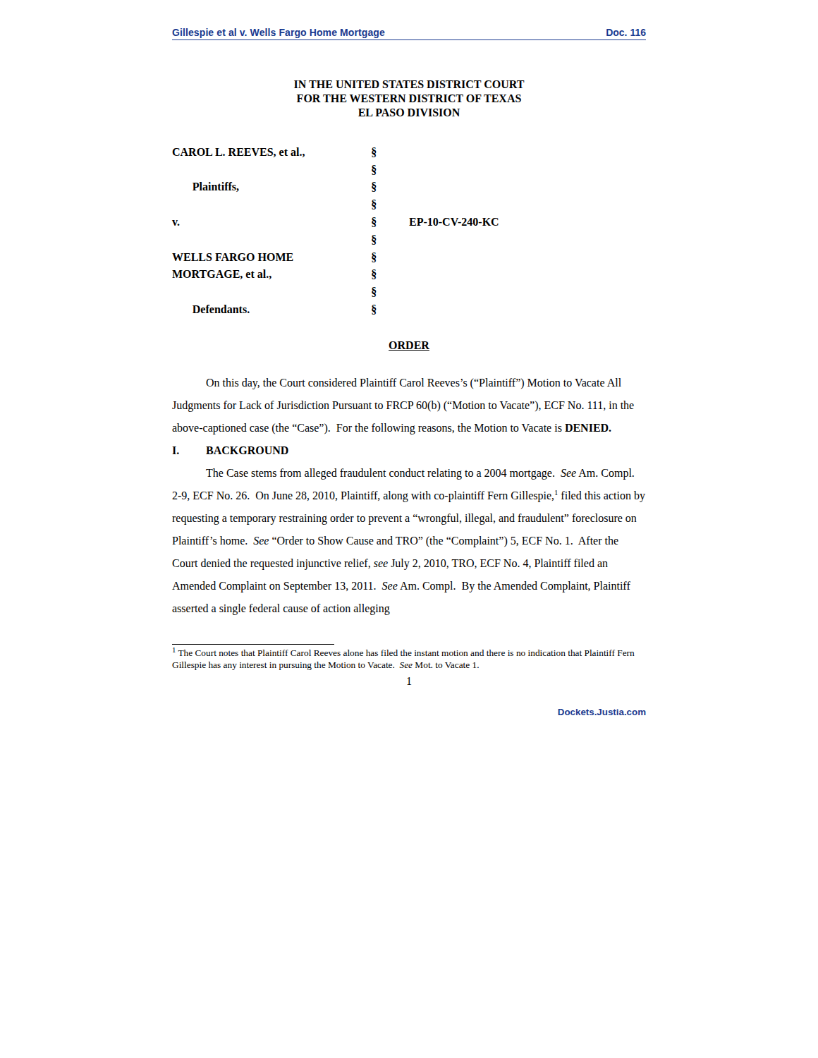Gillespie et al v. Wells Fargo Home Mortgage Doc. 116
IN THE UNITED STATES DISTRICT COURT
FOR THE WESTERN DISTRICT OF TEXAS
EL PASO DIVISION
| CAROL L. REEVES, et al., | § | |
| | § | |
| Plaintiffs, | § | |
| | § | |
| v. | § | EP-10-CV-240-KC |
| | § | |
| WELLS FARGO HOME | § | |
| MORTGAGE, et al., | § | |
| | § | |
| Defendants. | § | |
ORDER
On this day, the Court considered Plaintiff Carol Reeves’s (“Plaintiff”) Motion to Vacate All Judgments for Lack of Jurisdiction Pursuant to FRCP 60(b) (“Motion to Vacate”), ECF No. 111, in the above-captioned case (the “Case”). For the following reasons, the Motion to Vacate is DENIED.
I. BACKGROUND
The Case stems from alleged fraudulent conduct relating to a 2004 mortgage. See Am. Compl. 2-9, ECF No. 26. On June 28, 2010, Plaintiff, along with co-plaintiff Fern Gillespie,1 filed this action by requesting a temporary restraining order to prevent a “wrongful, illegal, and fraudulent” foreclosure on Plaintiff’s home. See “Order to Show Cause and TRO” (the “Complaint”) 5, ECF No. 1. After the Court denied the requested injunctive relief, see July 2, 2010, TRO, ECF No. 4, Plaintiff filed an Amended Complaint on September 13, 2011. See Am. Compl. By the Amended Complaint, Plaintiff asserted a single federal cause of action alleging
1 The Court notes that Plaintiff Carol Reeves alone has filed the instant motion and there is no indication that Plaintiff Fern Gillespie has any interest in pursuing the Motion to Vacate. See Mot. to Vacate 1.
1
Dockets.Justia.com